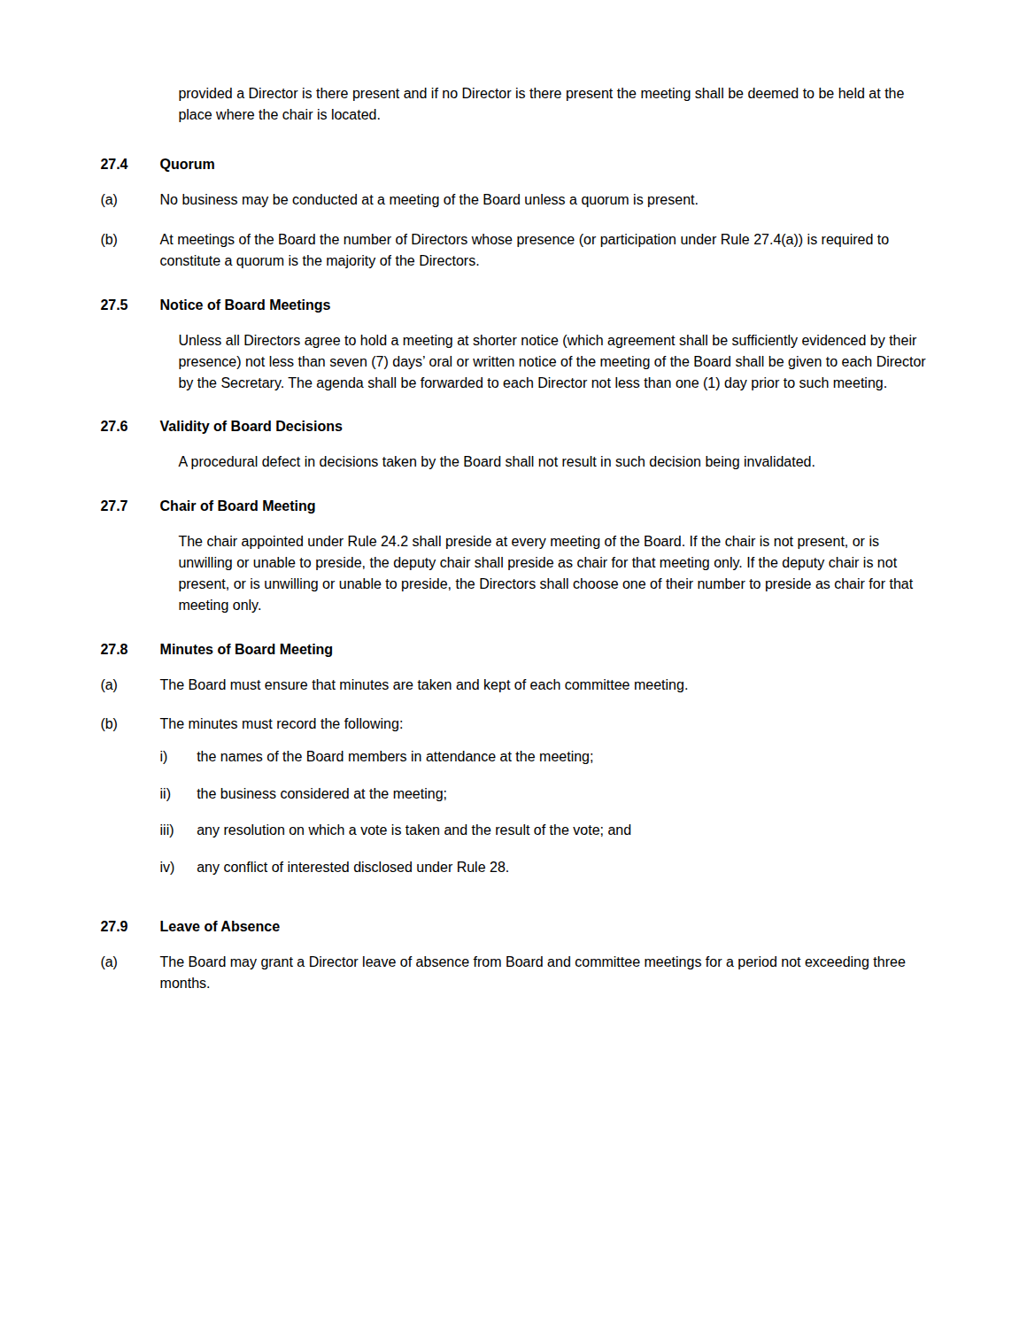provided a Director is there present and if no Director is there present the meeting shall be deemed to be held at the place where the chair is located.
27.4 Quorum
(a)
No business may be conducted at a meeting of the Board unless a quorum is present.
(b)
At meetings of the Board the number of Directors whose presence (or participation under Rule 27.4(a)) is required to constitute a quorum is the majority of the Directors.
27.5 Notice of Board Meetings
Unless all Directors agree to hold a meeting at shorter notice (which agreement shall be sufficiently evidenced by their presence) not less than seven (7) days’ oral or written notice of the meeting of the Board shall be given to each Director by the Secretary. The agenda shall be forwarded to each Director not less than one (1) day prior to such meeting.
27.6 Validity of Board Decisions
A procedural defect in decisions taken by the Board shall not result in such decision being invalidated.
27.7 Chair of Board Meeting
The chair appointed under Rule 24.2 shall preside at every meeting of the Board. If the chair is not present, or is unwilling or unable to preside, the deputy chair shall preside as chair for that meeting only. If the deputy chair is not present, or is unwilling or unable to preside, the Directors shall choose one of their number to preside as chair for that meeting only.
27.8 Minutes of Board Meeting
(a)
The Board must ensure that minutes are taken and kept of each committee meeting.
(b)
The minutes must record the following:
i) the names of the Board members in attendance at the meeting;
ii) the business considered at the meeting;
iii) any resolution on which a vote is taken and the result of the vote; and
iv) any conflict of interested disclosed under Rule 28.
27.9 Leave of Absence
(a)
The Board may grant a Director leave of absence from Board and committee meetings for a period not exceeding three months.